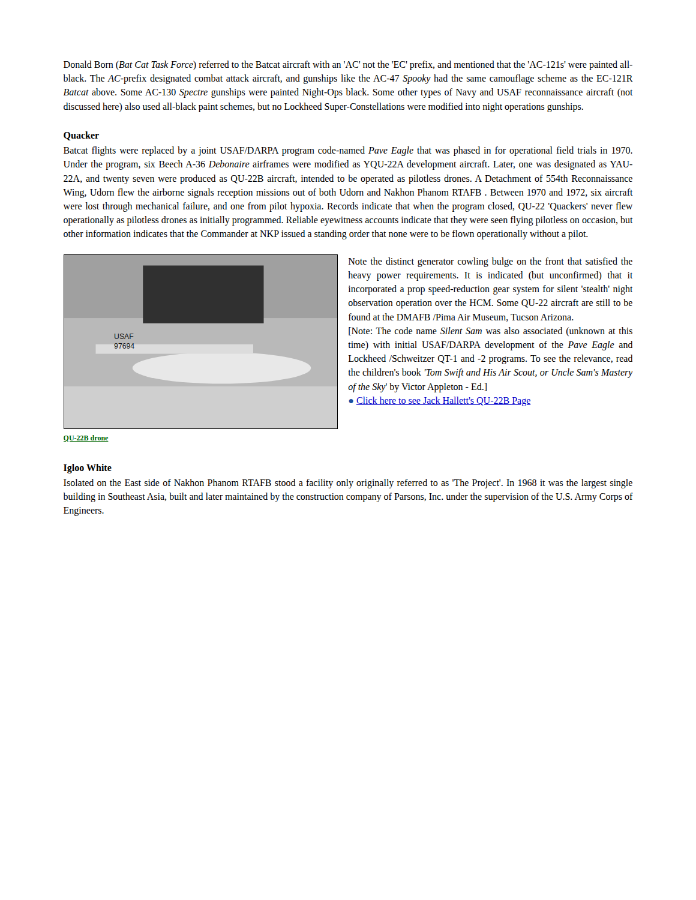Donald Born (Bat Cat Task Force) referred to the Batcat aircraft with an 'AC' not the 'EC' prefix, and mentioned that the 'AC-121s' were painted all-black. The AC-prefix designated combat attack aircraft, and gunships like the AC-47 Spooky had the same camouflage scheme as the EC-121R Batcat above. Some AC-130 Spectre gunships were painted Night-Ops black. Some other types of Navy and USAF reconnaissance aircraft (not discussed here) also used all-black paint schemes, but no Lockheed Super-Constellations were modified into night operations gunships.
Quacker
Batcat flights were replaced by a joint USAF/DARPA program code-named Pave Eagle that was phased in for operational field trials in 1970. Under the program, six Beech A-36 Debonaire airframes were modified as YQU-22A development aircraft. Later, one was designated as YAU-22A, and twenty seven were produced as QU-22B aircraft, intended to be operated as pilotless drones. A Detachment of 554th Reconnaissance Wing, Udorn flew the airborne signals reception missions out of both Udorn and Nakhon Phanom RTAFB . Between 1970 and 1972, six aircraft were lost through mechanical failure, and one from pilot hypoxia. Records indicate that when the program closed, QU-22 'Quackers' never flew operationally as pilotless drones as initially programmed. Reliable eyewitness accounts indicate that they were seen flying pilotless on occasion, but other information indicates that the Commander at NKP issued a standing order that none were to be flown operationally without a pilot.
QU-22B drone
Note the distinct generator cowling bulge on the front that satisfied the heavy power requirements. It is indicated (but unconfirmed) that it incorporated a prop speed-reduction gear system for silent 'stealth' night observation operation over the HCM. Some QU-22 aircraft are still to be found at the DMAFB /Pima Air Museum, Tucson Arizona.
[Note: The code name Silent Sam was also associated (unknown at this time) with initial USAF/DARPA development of the Pave Eagle and Lockheed /Schweitzer QT-1 and -2 programs. To see the relevance, read the children's book 'Tom Swift and His Air Scout, or Uncle Sam's Mastery of the Sky' by Victor Appleton - Ed.]
● Click here to see Jack Hallett's QU-22B Page
Igloo White
Isolated on the East side of Nakhon Phanom RTAFB stood a facility only originally referred to as 'The Project'. In 1968 it was the largest single building in Southeast Asia, built and later maintained by the construction company of Parsons, Inc. under the supervision of the U.S. Army Corps of Engineers.